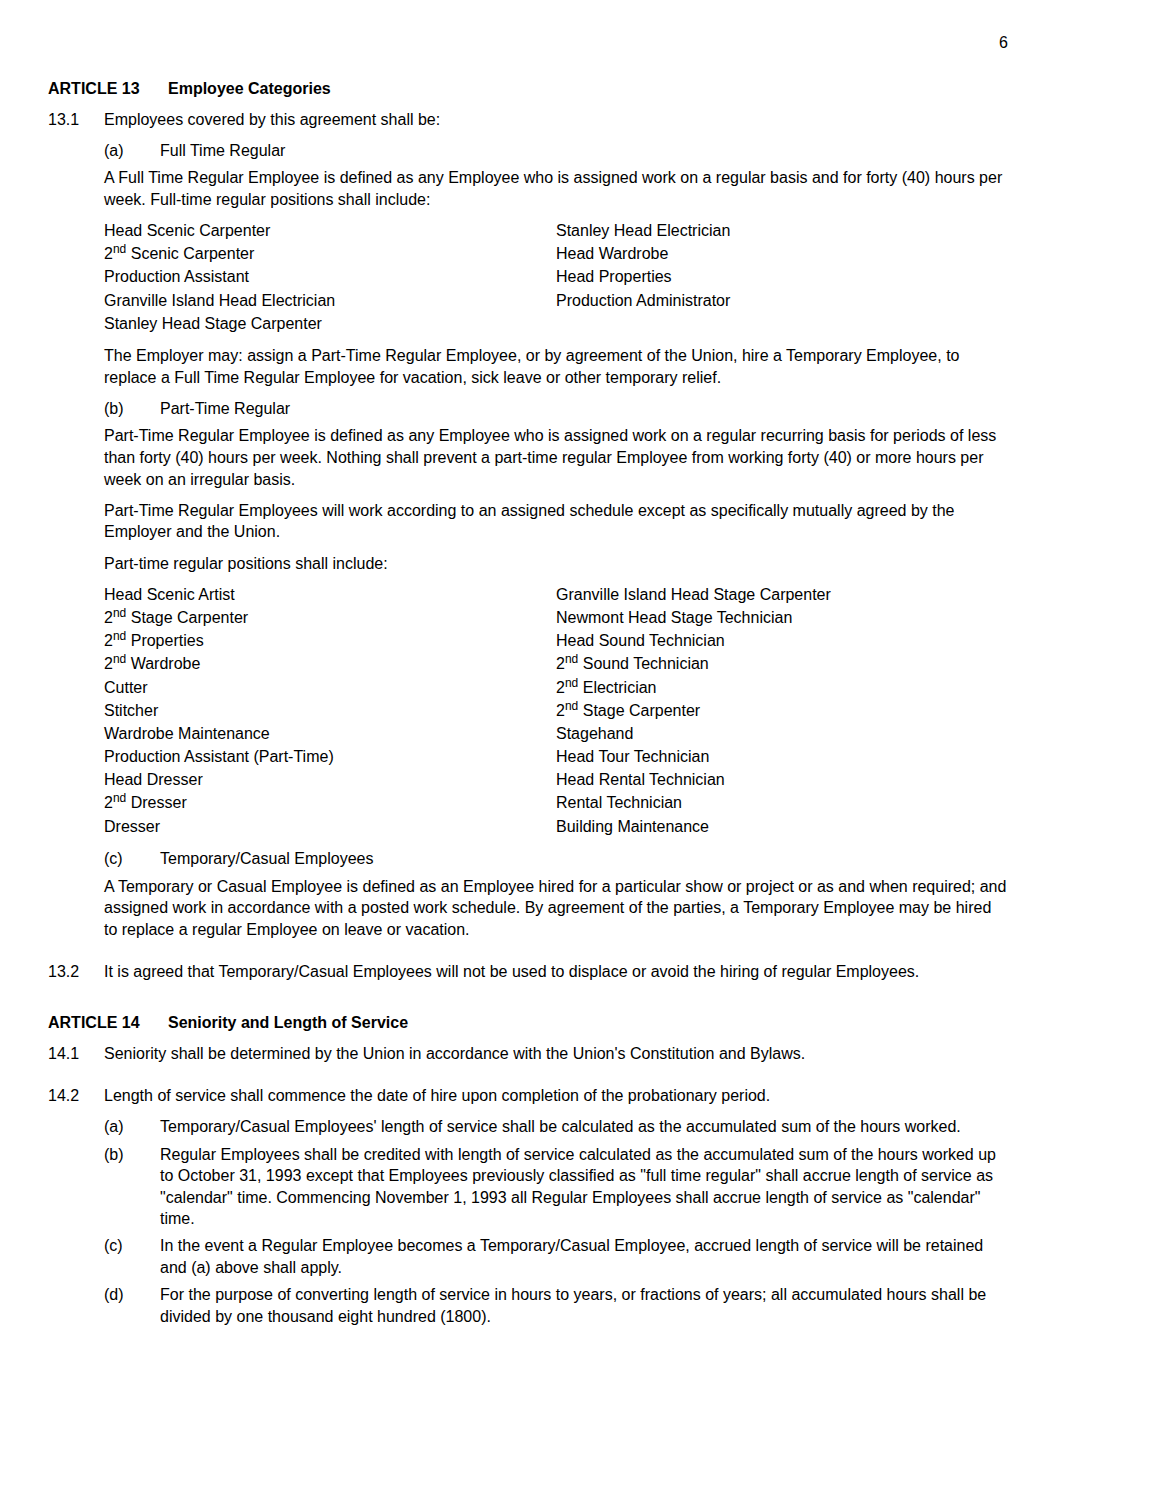6
ARTICLE 13 Employee Categories
13.1
Employees covered by this agreement shall be:
(a)
Full Time Regular
A Full Time Regular Employee is defined as any Employee who is assigned work on a regular basis and for forty (40) hours per week. Full-time regular positions shall include:
| Head Scenic Carpenter | Stanley Head Electrician |
| 2 nd Scenic Carpenter | Head Wardrobe |
| Production Assistant | Head Properties |
| Granville Island Head Electrician | Production Administrator |
| Stanley Head Stage Carpenter | |
The Employer may: assign a Part-Time Regular Employee, or by agreement of the Union, hire a Temporary Employee, to replace a Full Time Regular Employee for vacation, sick leave or other temporary relief.
(b)
Part-Time Regular
Part-Time Regular Employee is defined as any Employee who is assigned work on a regular recurring basis for periods of less than forty (40) hours per week. Nothing shall prevent a part-time regular Employee from working forty (40) or more hours per week on an irregular basis.
Part-Time Regular Employees will work according to an assigned schedule except as specifically mutually agreed by the Employer and the Union.
Part-time regular positions shall include:
| Head Scenic Artist | Granville Island Head Stage Carpenter |
| 2 nd Stage Carpenter | Newmont Head Stage Technician |
| 2 nd Properties | Head Sound Technician |
| 2 nd Wardrobe | 2 nd Sound Technician |
| Cutter | 2 nd Electrician |
| Stitcher | 2 nd Stage Carpenter |
| Wardrobe Maintenance | Stagehand |
| Production Assistant (Part-Time) | Head Tour Technician |
| Head Dresser | Head Rental Technician |
| 2 nd Dresser | Rental Technician |
| Dresser | Building Maintenance |
(c)
Temporary/Casual Employees
A Temporary or Casual Employee is defined as an Employee hired for a particular show or project or as and when required; and assigned work in accordance with a posted work schedule. By agreement of the parties, a Temporary Employee may be hired to replace a regular Employee on leave or vacation.
13.2
It is agreed that Temporary/Casual Employees will not be used to displace or avoid the hiring of regular Employees.
ARTICLE 14 Seniority and Length of Service
14.1
Seniority shall be determined by the Union in accordance with the Union's Constitution and Bylaws.
14.2
Length of service shall commence the date of hire upon completion of the probationary period.
(a)
Temporary/Casual Employees' length of service shall be calculated as the accumulated sum of the hours worked.
(b)
Regular Employees shall be credited with length of service calculated as the accumulated sum of the hours worked up to October 31, 1993 except that Employees previously classified as "full time regular" shall accrue length of service as "calendar" time. Commencing November 1, 1993 all Regular Employees shall accrue length of service as "calendar" time.
(c)
In the event a Regular Employee becomes a Temporary/Casual Employee, accrued length of service will be retained and (a) above shall apply.
(d)
For the purpose of converting length of service in hours to years, or fractions of years; all accumulated hours shall be divided by one thousand eight hundred (1800).